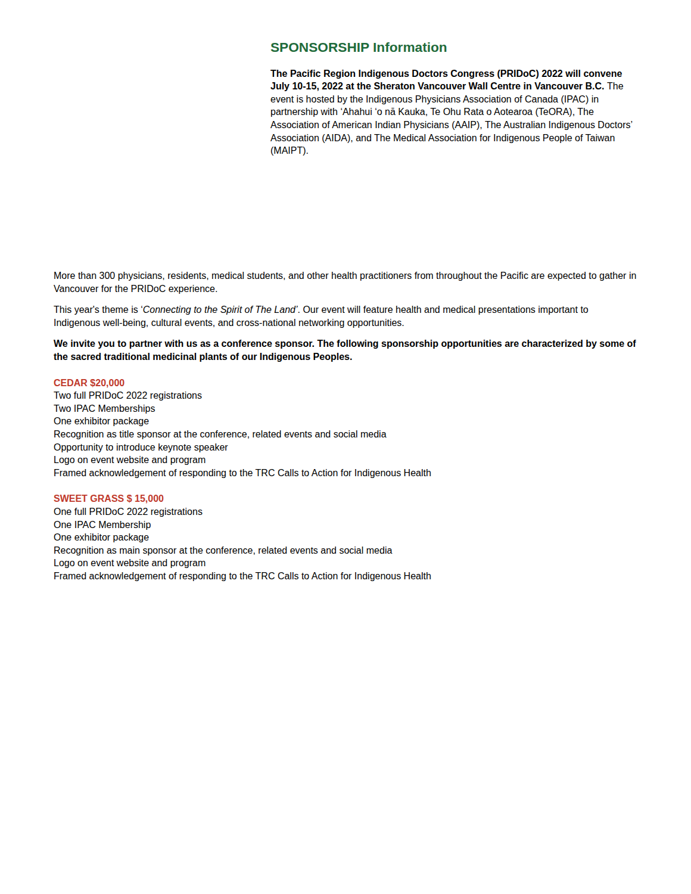SPONSORSHIP Information
The Pacific Region Indigenous Doctors Congress (PRIDoC) 2022 will convene July 10-15, 2022 at the Sheraton Vancouver Wall Centre in Vancouver B.C. The event is hosted by the Indigenous Physicians Association of Canada (IPAC) in partnership with ‘Ahahui ‘o nā Kauka, Te Ohu Rata o Aotearoa (TeORA), The Association of American Indian Physicians (AAIP), The Australian Indigenous Doctors’ Association (AIDA), and The Medical Association for Indigenous People of Taiwan (MAIPT).
More than 300 physicians, residents, medical students, and other health practitioners from throughout the Pacific are expected to gather in Vancouver for the PRIDoC experience.
This year's theme is ‘Connecting to the Spirit of The Land’. Our event will feature health and medical presentations important to Indigenous well-being, cultural events, and cross-national networking opportunities.
We invite you to partner with us as a conference sponsor. The following sponsorship opportunities are characterized by some of the sacred traditional medicinal plants of our Indigenous Peoples.
CEDAR $20,000
Two full PRIDoC 2022 registrations
Two IPAC Memberships
One exhibitor package
Recognition as title sponsor at the conference, related events and social media
Opportunity to introduce keynote speaker
Logo on event website and program
Framed acknowledgement of responding to the TRC Calls to Action for Indigenous Health
SWEET GRASS $ 15,000
One full PRIDoC 2022 registrations
One IPAC Membership
One exhibitor package
Recognition as main sponsor at the conference, related events and social media
Logo on event website and program
Framed acknowledgement of responding to the TRC Calls to Action for Indigenous Health